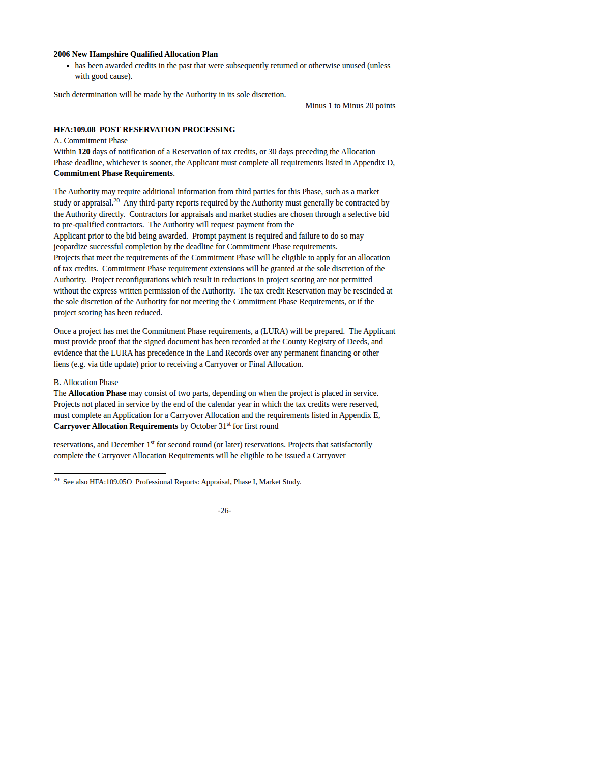2006 New Hampshire Qualified Allocation Plan
has been awarded credits in the past that were subsequently returned or otherwise unused (unless with good cause).
Such determination will be made by the Authority in its sole discretion.
Minus 1 to Minus 20 points
HFA:109.08 POST RESERVATION PROCESSING
A. Commitment Phase
Within 120 days of notification of a Reservation of tax credits, or 30 days preceding the Allocation Phase deadline, whichever is sooner, the Applicant must complete all requirements listed in Appendix D, Commitment Phase Requirements.
The Authority may require additional information from third parties for this Phase, such as a market study or appraisal.20 Any third-party reports required by the Authority must generally be contracted by the Authority directly. Contractors for appraisals and market studies are chosen through a selective bid to pre-qualified contractors. The Authority will request payment from the
Applicant prior to the bid being awarded. Prompt payment is required and failure to do so may jeopardize successful completion by the deadline for Commitment Phase requirements.
Projects that meet the requirements of the Commitment Phase will be eligible to apply for an allocation of tax credits. Commitment Phase requirement extensions will be granted at the sole discretion of the Authority. Project reconfigurations which result in reductions in project scoring are not permitted without the express written permission of the Authority. The tax credit Reservation may be rescinded at the sole discretion of the Authority for not meeting the Commitment Phase Requirements, or if the project scoring has been reduced.
Once a project has met the Commitment Phase requirements, a (LURA) will be prepared. The Applicant must provide proof that the signed document has been recorded at the County Registry of Deeds, and evidence that the LURA has precedence in the Land Records over any permanent financing or other liens (e.g. via title update) prior to receiving a Carryover or Final Allocation.
B. Allocation Phase
The Allocation Phase may consist of two parts, depending on when the project is placed in service. Projects not placed in service by the end of the calendar year in which the tax credits were reserved, must complete an Application for a Carryover Allocation and the requirements listed in Appendix E, Carryover Allocation Requirements by October 31st for first round
reservations, and December 1st for second round (or later) reservations. Projects that satisfactorily complete the Carryover Allocation Requirements will be eligible to be issued a Carryover
20 See also HFA:109.05O Professional Reports: Appraisal, Phase I, Market Study.
-26-